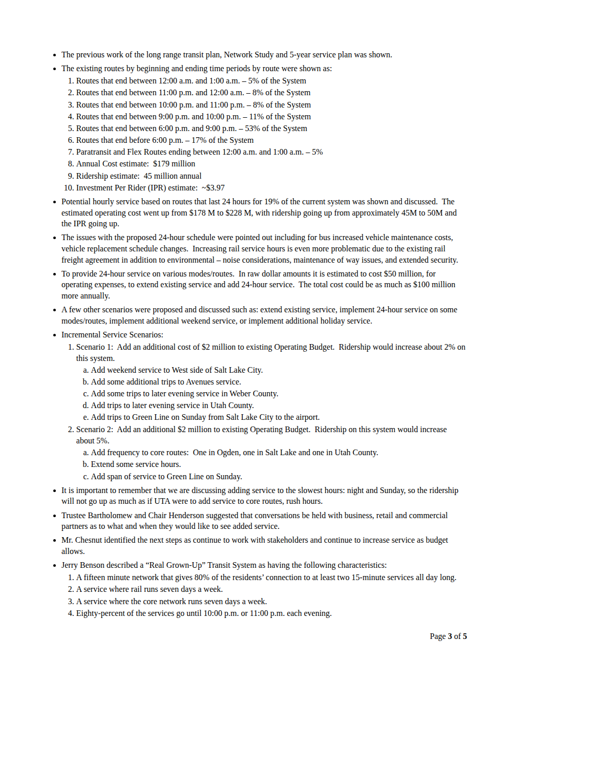The previous work of the long range transit plan, Network Study and 5-year service plan was shown.
The existing routes by beginning and ending time periods by route were shown as:
Routes that end between 12:00 a.m. and 1:00 a.m. – 5% of the System
Routes that end between 11:00 p.m. and 12:00 a.m. – 8% of the System
Routes that end between 10:00 p.m. and 11:00 p.m. – 8% of the System
Routes that end between 9:00 p.m. and 10:00 p.m. – 11% of the System
Routes that end between 6:00 p.m. and 9:00 p.m. – 53% of the System
Routes that end before 6:00 p.m. – 17% of the System
Paratransit and Flex Routes ending between 12:00 a.m. and 1:00 a.m. – 5%
Annual Cost estimate: $179 million
Ridership estimate: 45 million annual
Investment Per Rider (IPR) estimate: ~$3.97
Potential hourly service based on routes that last 24 hours for 19% of the current system was shown and discussed. The estimated operating cost went up from $178 M to $228 M, with ridership going up from approximately 45M to 50M and the IPR going up.
The issues with the proposed 24-hour schedule were pointed out including for bus increased vehicle maintenance costs, vehicle replacement schedule changes. Increasing rail service hours is even more problematic due to the existing rail freight agreement in addition to environmental – noise considerations, maintenance of way issues, and extended security.
To provide 24-hour service on various modes/routes. In raw dollar amounts it is estimated to cost $50 million, for operating expenses, to extend existing service and add 24-hour service. The total cost could be as much as $100 million more annually.
A few other scenarios were proposed and discussed such as: extend existing service, implement 24-hour service on some modes/routes, implement additional weekend service, or implement additional holiday service.
Incremental Service Scenarios:
Scenario 1: Add an additional cost of $2 million to existing Operating Budget. Ridership would increase about 2% on this system.
Add weekend service to West side of Salt Lake City.
Add some additional trips to Avenues service.
Add some trips to later evening service in Weber County.
Add trips to later evening service in Utah County.
Add trips to Green Line on Sunday from Salt Lake City to the airport.
Scenario 2: Add an additional $2 million to existing Operating Budget. Ridership on this system would increase about 5%.
Add frequency to core routes: One in Ogden, one in Salt Lake and one in Utah County.
Extend some service hours.
Add span of service to Green Line on Sunday.
It is important to remember that we are discussing adding service to the slowest hours: night and Sunday, so the ridership will not go up as much as if UTA were to add service to core routes, rush hours.
Trustee Bartholomew and Chair Henderson suggested that conversations be held with business, retail and commercial partners as to what and when they would like to see added service.
Mr. Chesnut identified the next steps as continue to work with stakeholders and continue to increase service as budget allows.
Jerry Benson described a “Real Grown-Up” Transit System as having the following characteristics:
A fifteen minute network that gives 80% of the residents’ connection to at least two 15-minute services all day long.
A service where rail runs seven days a week.
A service where the core network runs seven days a week.
Eighty-percent of the services go until 10:00 p.m. or 11:00 p.m. each evening.
Page 3 of 5